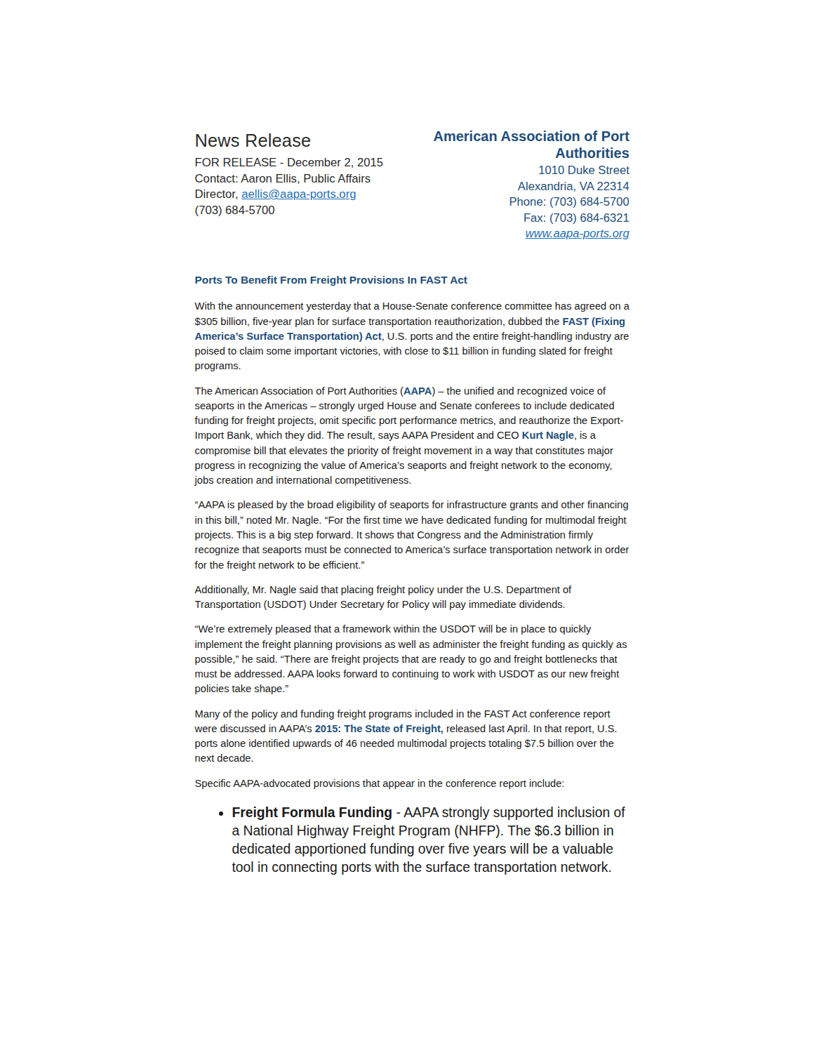| News Release FOR RELEASE - December 2, 2015 Contact: Aaron Ellis, Public Affairs Director, aellis@aapa-ports.org (703) 684-5700 | American Association of Port Authorities 1010 Duke Street Alexandria, VA 22314 Phone: (703) 684-5700 Fax: (703) 684-6321 www.aapa-ports.org |
Ports To Benefit From Freight Provisions In FAST Act
With the announcement yesterday that a House-Senate conference committee has agreed on a $305 billion, five-year plan for surface transportation reauthorization, dubbed the FAST (Fixing America’s Surface Transportation) Act, U.S. ports and the entire freight-handling industry are poised to claim some important victories, with close to $11 billion in funding slated for freight programs.
The American Association of Port Authorities (AAPA) – the unified and recognized voice of seaports in the Americas – strongly urged House and Senate conferees to include dedicated funding for freight projects, omit specific port performance metrics, and reauthorize the Export-Import Bank, which they did. The result, says AAPA President and CEO Kurt Nagle, is a compromise bill that elevates the priority of freight movement in a way that constitutes major progress in recognizing the value of America’s seaports and freight network to the economy, jobs creation and international competitiveness.
“AAPA is pleased by the broad eligibility of seaports for infrastructure grants and other financing in this bill,” noted Mr. Nagle. “For the first time we have dedicated funding for multimodal freight projects. This is a big step forward. It shows that Congress and the Administration firmly recognize that seaports must be connected to America’s surface transportation network in order for the freight network to be efficient.”
Additionally, Mr. Nagle said that placing freight policy under the U.S. Department of Transportation (USDOT) Under Secretary for Policy will pay immediate dividends.
“We’re extremely pleased that a framework within the USDOT will be in place to quickly implement the freight planning provisions as well as administer the freight funding as quickly as possible,” he said. “There are freight projects that are ready to go and freight bottlenecks that must be addressed. AAPA looks forward to continuing to work with USDOT as our new freight policies take shape.”
Many of the policy and funding freight programs included in the FAST Act conference report were discussed in AAPA’s 2015: The State of Freight, released last April. In that report, U.S. ports alone identified upwards of 46 needed multimodal projects totaling $7.5 billion over the next decade.
Specific AAPA-advocated provisions that appear in the conference report include:
Freight Formula Funding - AAPA strongly supported inclusion of a National Highway Freight Program (NHFP). The $6.3 billion in dedicated apportioned funding over five years will be a valuable tool in connecting ports with the surface transportation network.